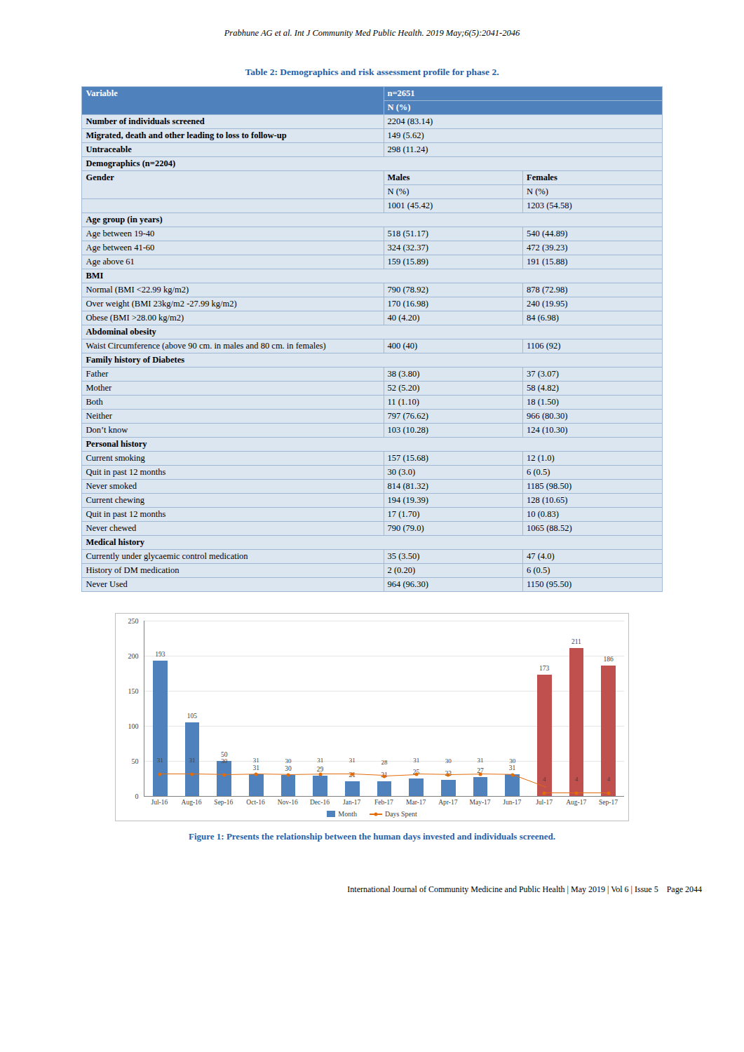Prabhune AG et al. Int J Community Med Public Health. 2019 May;6(5):2041-2046
Table 2: Demographics and risk assessment profile for phase 2.
| Variable | n=2651 |
| --- | --- |
| N (%) |
| Number of individuals screened | 2204 (83.14) |
| Migrated, death and other leading to loss to follow-up | 149 (5.62) |
| Untraceable | 298 (11.24) |
| Demographics (n=2204) |
| Gender | Males | Females |
| N (%) | N (%) |
| | 1001 (45.42) | 1203 (54.58) |
| Age group (in years) |
| Age between 19-40 | 518 (51.17) | 540 (44.89) |
| Age between 41-60 | 324 (32.37) | 472 (39.23) |
| Age above 61 | 159 (15.89) | 191 (15.88) |
| BMI |
| Normal (BMI <22.99 kg/m2) | 790 (78.92) | 878 (72.98) |
| Over weight (BMI 23kg/m2 -27.99 kg/m2) | 170 (16.98) | 240 (19.95) |
| Obese (BMI >28.00 kg/m2) | 40 (4.20) | 84 (6.98) |
| Abdominal obesity |
| Waist Circumference (above 90 cm. in males and 80 cm. in females) | 400 (40) | 1106 (92) |
| Family history of Diabetes |
| Father | 38 (3.80) | 37 (3.07) |
| Mother | 52 (5.20) | 58 (4.82) |
| Both | 11 (1.10) | 18 (1.50) |
| Neither | 797 (76.62) | 966 (80.30) |
| Don’t know | 103 (10.28) | 124 (10.30) |
| Personal history |
| Current smoking | 157 (15.68) | 12 (1.0) |
| Quit in past 12 months | 30 (3.0) | 6 (0.5) |
| Never smoked | 814 (81.32) | 1185 (98.50) |
| Current chewing | 194 (19.39) | 128 (10.65) |
| Quit in past 12 months | 17 (1.70) | 10 (0.83) |
| Never chewed | 790 (79.0) | 1065 (88.52) |
| Medical history |
| Currently under glycaemic control medication | 35 (3.50) | 47 (4.0) |
| History of DM medication | 2 (0.20) | 6 (0.5) |
| Never Used | 964 (96.30) | 1150 (95.50) |
250 200 150 100 50 0
193
105
50
31
30
29
21
21
25
23
27
31
173
211
186
31
31
30
31
30
31
31
28
31
30
31
30
4
4
4
Jul-16 Aug-16 Sep-16 Oct-16 Nov-16 Dec-16 Jan-17 Feb-17 Mar-17 Apr-17 May-17 Jun-17 Jul-17 Aug-17 Sep-17
Month Days Spent
Figure 1: Presents the relationship between the human days invested and individuals screened.
International Journal of Community Medicine and Public Health | May 2019 | Vol 6 | Issue 5 Page 2044